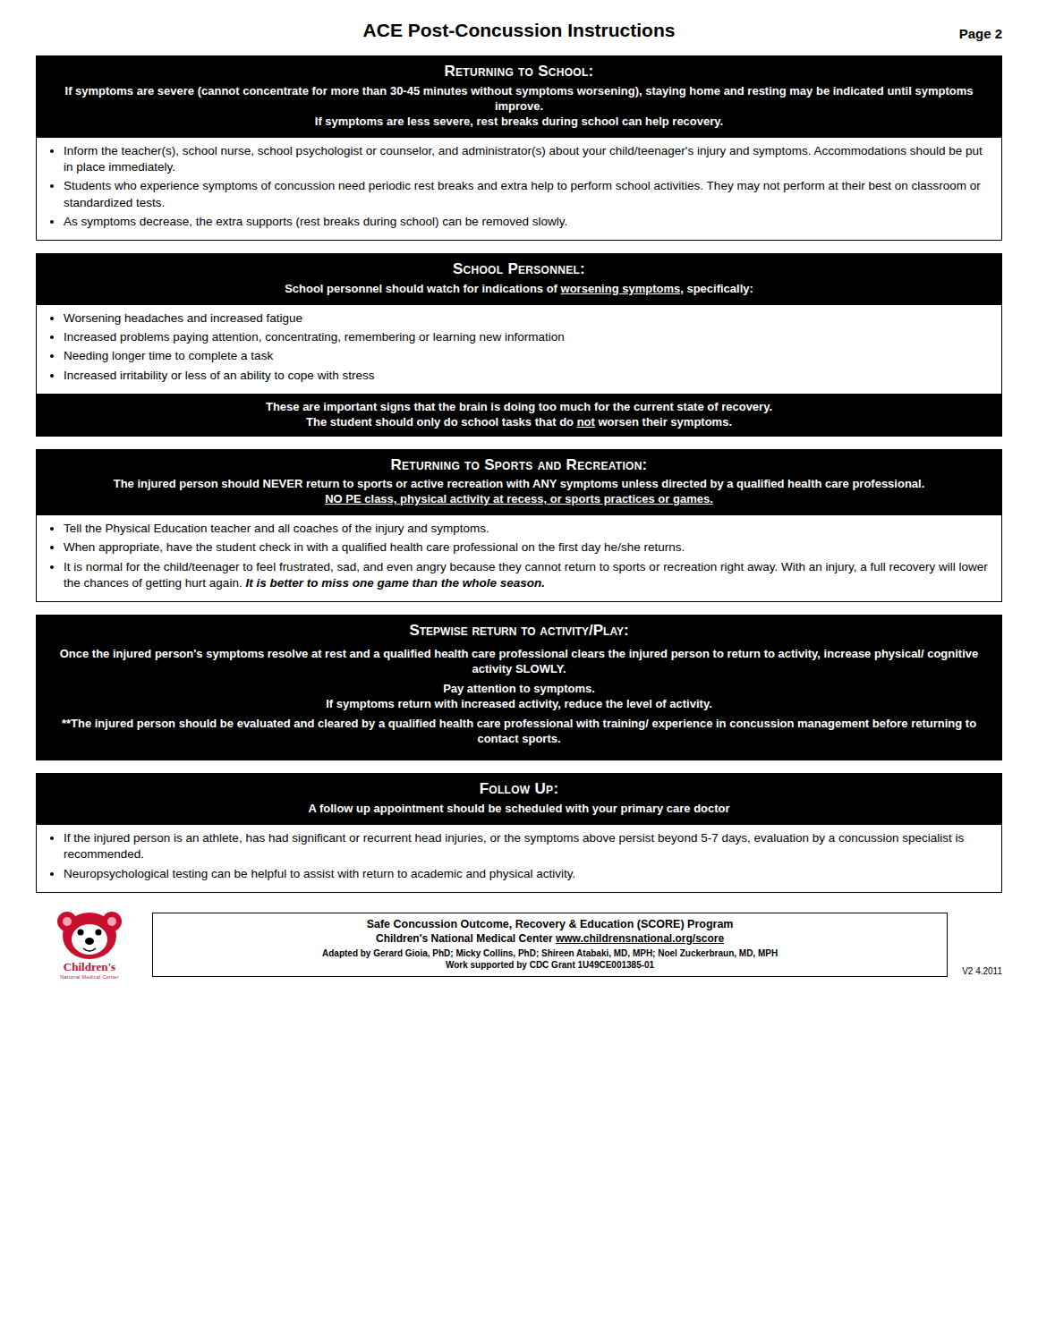ACE Post-Concussion Instructions
Page 2
Returning to School:
If symptoms are severe (cannot concentrate for more than 30-45 minutes without symptoms worsening), staying home and resting may be indicated until symptoms improve.
If symptoms are less severe, rest breaks during school can help recovery.
Inform the teacher(s), school nurse, school psychologist or counselor, and administrator(s) about your child/teenager's injury and symptoms. Accommodations should be put in place immediately.
Students who experience symptoms of concussion need periodic rest breaks and extra help to perform school activities. They may not perform at their best on classroom or standardized tests.
As symptoms decrease, the extra supports (rest breaks during school) can be removed slowly.
School Personnel:
School personnel should watch for indications of worsening symptoms, specifically:
Worsening headaches and increased fatigue
Increased problems paying attention, concentrating, remembering or learning new information
Needing longer time to complete a task
Increased irritability or less of an ability to cope with stress
These are important signs that the brain is doing too much for the current state of recovery.
The student should only do school tasks that do not worsen their symptoms.
Returning to Sports and Recreation:
The injured person should NEVER return to sports or active recreation with ANY symptoms unless directed by a qualified health care professional.
NO PE class, physical activity at recess, or sports practices or games.
Tell the Physical Education teacher and all coaches of the injury and symptoms.
When appropriate, have the student check in with a qualified health care professional on the first day he/she returns.
It is normal for the child/teenager to feel frustrated, sad, and even angry because they cannot return to sports or recreation right away. With an injury, a full recovery will lower the chances of getting hurt again. It is better to miss one game than the whole season.
Stepwise return to activity/Play:
Once the injured person's symptoms resolve at rest and a qualified health care professional clears the injured person to return to activity, increase physical/ cognitive activity SLOWLY.
Pay attention to symptoms.
If symptoms return with increased activity, reduce the level of activity.
**The injured person should be evaluated and cleared by a qualified health care professional with training/ experience in concussion management before returning to contact sports.
Follow Up:
A follow up appointment should be scheduled with your primary care doctor
If the injured person is an athlete, has had significant or recurrent head injuries, or the symptoms above persist beyond 5-7 days, evaluation by a concussion specialist is recommended.
Neuropsychological testing can be helpful to assist with return to academic and physical activity.
Children's
National Medical Center
Safe Concussion Outcome, Recovery & Education (SCORE) Program
Children's National Medical Center www.childrensnational.org/score
Adapted by Gerard Gioia, PhD; Micky Collins, PhD; Shireen Atabaki, MD, MPH; Noel Zuckerbraun, MD, MPH
Work supported by CDC Grant 1U49CE001385-01
V2 4.2011